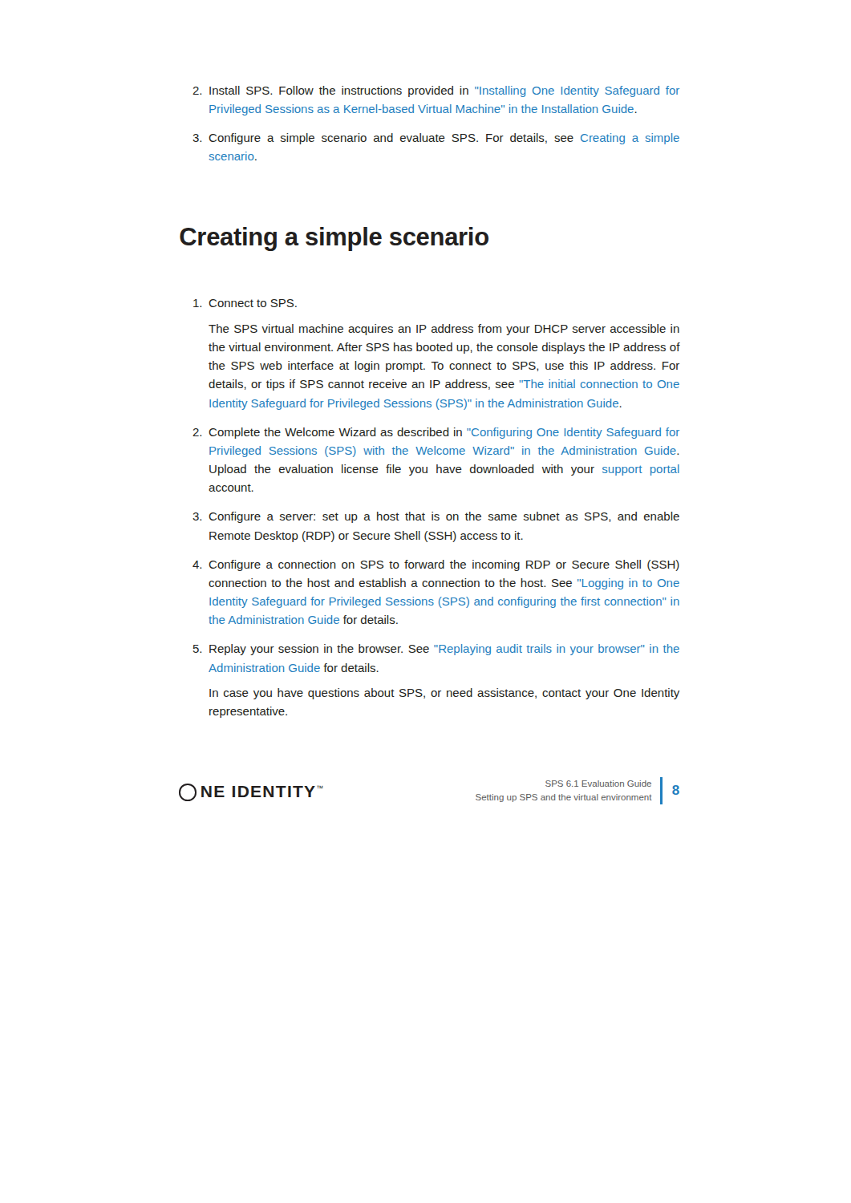2.
Install SPS. Follow the instructions provided in "Installing One Identity Safeguard for Privileged Sessions as a Kernel-based Virtual Machine" in the Installation Guide.
3.
Configure a simple scenario and evaluate SPS. For details, see Creating a simple scenario.
Creating a simple scenario
1.
Connect to SPS.
The SPS virtual machine acquires an IP address from your DHCP server accessible in the virtual environment. After SPS has booted up, the console displays the IP address of the SPS web interface at login prompt. To connect to SPS, use this IP address. For details, or tips if SPS cannot receive an IP address, see "The initial connection to One Identity Safeguard for Privileged Sessions (SPS)" in the Administration Guide.
2.
Complete the Welcome Wizard as described in "Configuring One Identity Safeguard for Privileged Sessions (SPS) with the Welcome Wizard" in the Administration Guide. Upload the evaluation license file you have downloaded with your support portal account.
3.
Configure a server: set up a host that is on the same subnet as SPS, and enable Remote Desktop (RDP) or Secure Shell (SSH) access to it.
4.
Configure a connection on SPS to forward the incoming RDP or Secure Shell (SSH) connection to the host and establish a connection to the host. See "Logging in to One Identity Safeguard for Privileged Sessions (SPS) and configuring the first connection" in the Administration Guide for details.
5.
Replay your session in the browser. See "Replaying audit trails in your browser" in the Administration Guide for details.
In case you have questions about SPS, or need assistance, contact your One Identity representative.
NE IDENTITY™
SPS 6.1 Evaluation Guide
Setting up SPS and the virtual environment
8